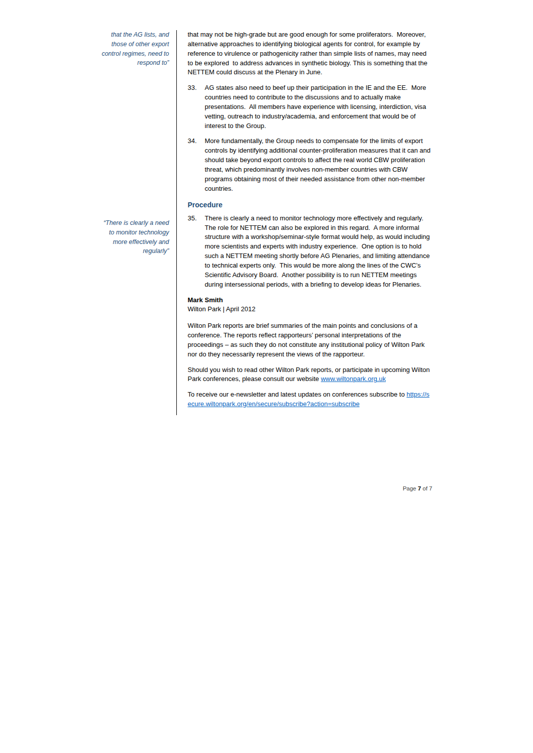that the AG lists, and those of other export control regimes, need to respond to”
“There is clearly a need to monitor technology more effectively and regularly”
that may not be high-grade but are good enough for some proliferators. Moreover, alternative approaches to identifying biological agents for control, for example by reference to virulence or pathogenicity rather than simple lists of names, may need to be explored to address advances in synthetic biology. This is something that the NETTEM could discuss at the Plenary in June.
33. AG states also need to beef up their participation in the IE and the EE. More countries need to contribute to the discussions and to actually make presentations. All members have experience with licensing, interdiction, visa vetting, outreach to industry/academia, and enforcement that would be of interest to the Group.
34. More fundamentally, the Group needs to compensate for the limits of export controls by identifying additional counter-proliferation measures that it can and should take beyond export controls to affect the real world CBW proliferation threat, which predominantly involves non-member countries with CBW programs obtaining most of their needed assistance from other non-member countries.
Procedure
35. There is clearly a need to monitor technology more effectively and regularly. The role for NETTEM can also be explored in this regard. A more informal structure with a workshop/seminar-style format would help, as would including more scientists and experts with industry experience. One option is to hold such a NETTEM meeting shortly before AG Plenaries, and limiting attendance to technical experts only. This would be more along the lines of the CWC’s Scientific Advisory Board. Another possibility is to run NETTEM meetings during intersessional periods, with a briefing to develop ideas for Plenaries.
Mark Smith
Wilton Park | April 2012
Wilton Park reports are brief summaries of the main points and conclusions of a conference. The reports reflect rapporteurs’ personal interpretations of the proceedings – as such they do not constitute any institutional policy of Wilton Park nor do they necessarily represent the views of the rapporteur.
Should you wish to read other Wilton Park reports, or participate in upcoming Wilton Park conferences, please consult our website www.wiltonpark.org.uk
To receive our e-newsletter and latest updates on conferences subscribe to https://secure.wiltonpark.org/en/secure/subscribe?action=subscribe
Page 7 of 7